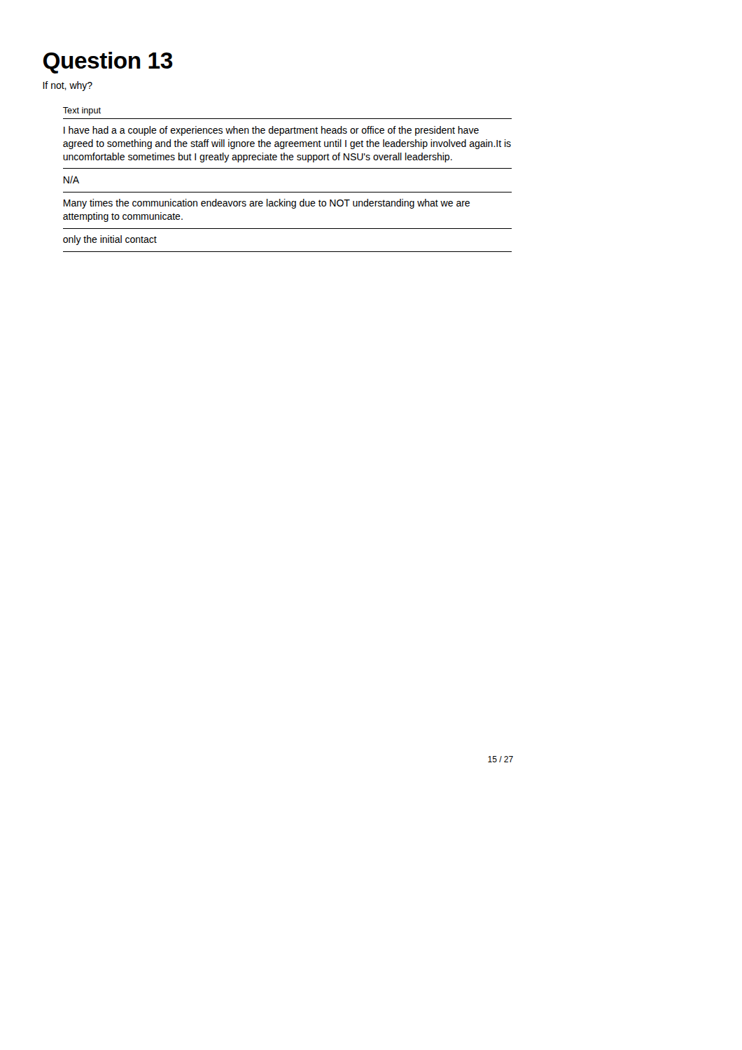Question 13
If not, why?
Text input
I have had a a couple of experiences when the department heads or office of the president have agreed to something and the staff will ignore the agreement until I get the leadership involved again.It is uncomfortable sometimes but I greatly appreciate the support of NSU's overall leadership.
N/A
Many times the communication endeavors are lacking due to NOT understanding what we are attempting to communicate.
only the initial contact
15 / 27